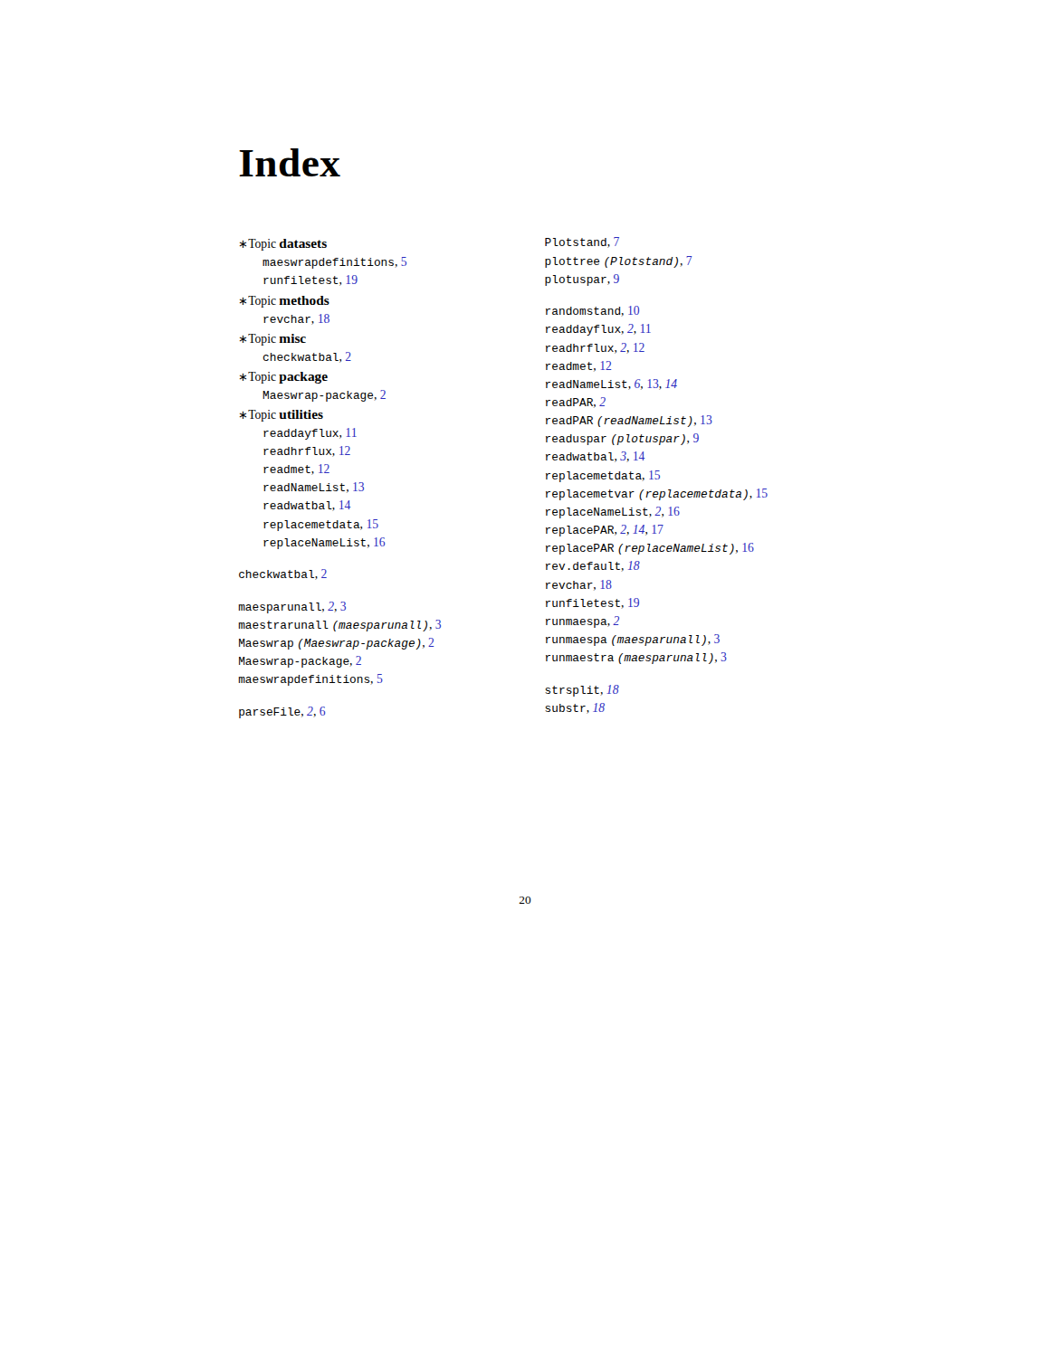Index
∗Topic datasets
maeswrapdefinitions, 5
runfiletest, 19
∗Topic methods
revchar, 18
∗Topic misc
checkwatbal, 2
∗Topic package
Maeswrap-package, 2
∗Topic utilities
readdayflux, 11
readhrflux, 12
readmet, 12
readNameList, 13
readwatbal, 14
replacemetdata, 15
replaceNameList, 16
checkwatbal, 2
maesparunall, 2, 3
maestrarunall (maesparunall), 3
Maeswrap (Maeswrap-package), 2
Maeswrap-package, 2
maeswrapdefinitions, 5
parseFile, 2, 6
Plotstand, 7
plottree (Plotstand), 7
plotuspar, 9
randomstand, 10
readdayflux, 2, 11
readhrflux, 2, 12
readmet, 12
readNameList, 6, 13, 14
readPAR, 2
readPAR (readNameList), 13
readuspar (plotuspar), 9
readwatbal, 3, 14
replacemetdata, 15
replacemetvar (replacemetdata), 15
replaceNameList, 2, 16
replacePAR, 2, 14, 17
replacePAR (replaceNameList), 16
rev.default, 18
revchar, 18
runfiletest, 19
runmaespa, 2
runmaespa (maesparunall), 3
runmaestra (maesparunall), 3
strsplit, 18
substr, 18
20